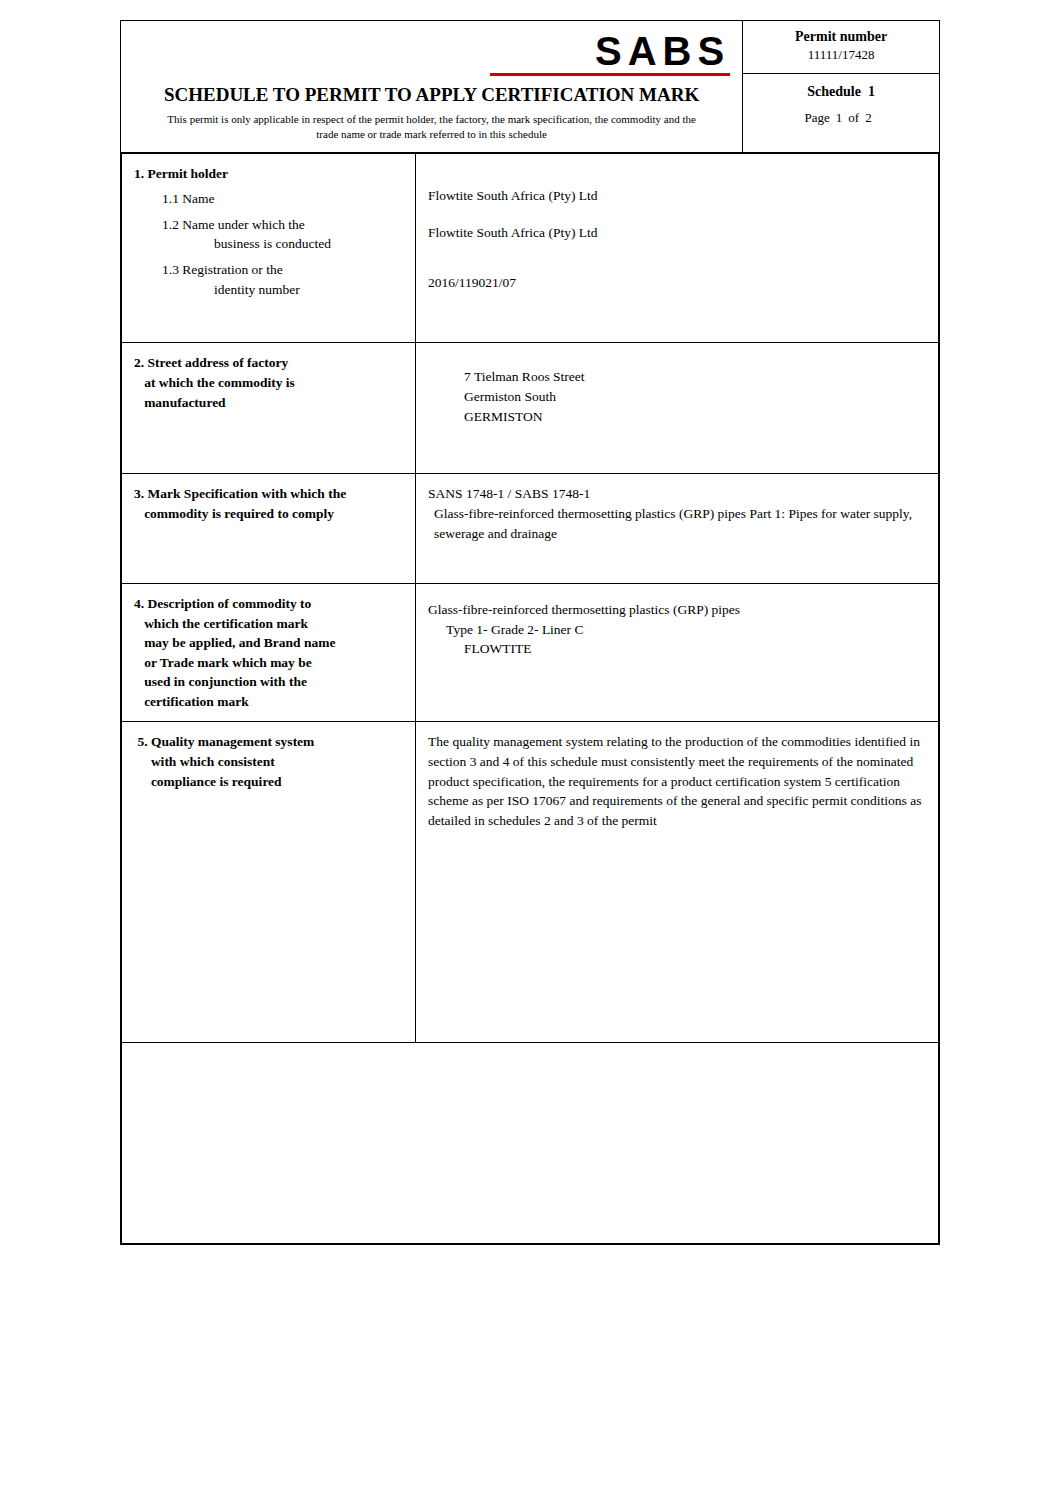SABS
SCHEDULE TO PERMIT TO APPLY CERTIFICATION MARK
This permit is only applicable in respect of the permit holder, the factory, the mark specification, the commodity and the trade name or trade mark referred to in this schedule
Permit number
11111/17428
Schedule 1
Page1of2
| 1. Permit holder 1.1 Name 1.2 Name under which the business is conducted 1.3 Registration or the identity number | Flowtite South Africa (Pty) Ltd Flowtite South Africa (Pty) Ltd 2016/119021/07 |
| 2. Street address of factory at which the commodity is manufactured | 7 Tielman Roos Street Germiston South GERMISTON |
| 3. Mark Specification with which the commodity is required to comply | SANS 1748-1 / SABS 1748-1 Glass-fibre-reinforced thermosetting plastics (GRP) pipes Part 1: Pipes for water supply, sewerage and drainage |
| 4. Description of commodity to which the certification mark may be applied, and Brand name or Trade mark which may be used in conjunction with the certification mark | Glass-fibre-reinforced thermosetting plastics (GRP) pipes Type 1- Grade 2- Liner C FLOWTITE |
| 5. Quality management system with which consistent compliance is required | The quality management system relating to the production of the commodities identified in section 3 and 4 of this schedule must consistently meet the requirements of the nominated product specification, the requirements for a product certification system 5 certification scheme as per ISO 17067 and requirements of the general and specific permit conditions as detailed in schedules 2 and 3 of the permit |